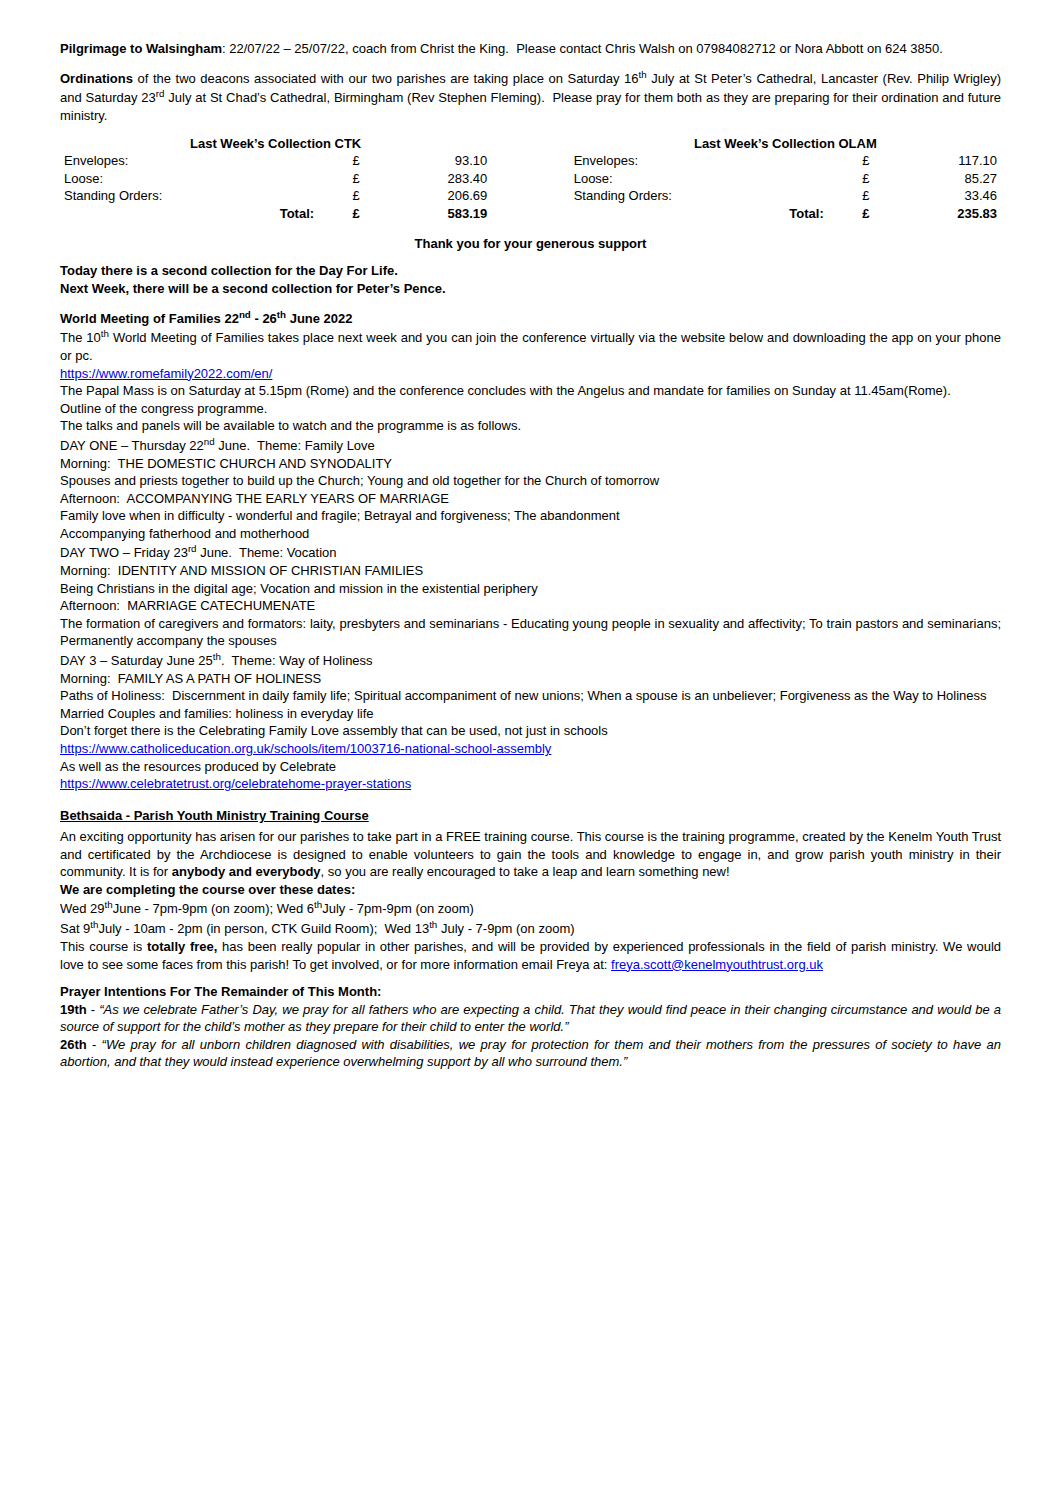Pilgrimage to Walsingham: 22/07/22 – 25/07/22, coach from Christ the King. Please contact Chris Walsh on 07984082712 or Nora Abbott on 624 3850.
Ordinations of the two deacons associated with our two parishes are taking place on Saturday 16th July at St Peter’s Cathedral, Lancaster (Rev. Philip Wrigley) and Saturday 23rd July at St Chad’s Cathedral, Birmingham (Rev Stephen Fleming). Please pray for them both as they are preparing for their ordination and future ministry.
| Last Week’s Collection CTK | | Last Week’s Collection OLAM |
| Envelopes: | £ | 93.10 | | Envelopes: | £ | 117.10 |
| Loose: | £ | 283.40 | | Loose: | £ | 85.27 |
| Standing Orders: | £ | 206.69 | | Standing Orders: | £ | 33.46 |
| Total: | £ | 583.19 | | Total: | £ | 235.83 |
Thank you for your generous support
Today there is a second collection for the Day For Life.
Next Week, there will be a second collection for Peter’s Pence.
World Meeting of Families 22nd - 26th June 2022
The 10th World Meeting of Families takes place next week and you can join the conference virtually via the website below and downloading the app on your phone or pc.
https://www.romefamily2022.com/en/
The Papal Mass is on Saturday at 5.15pm (Rome) and the conference concludes with the Angelus and mandate for families on Sunday at 11.45am(Rome).
Outline of the congress programme.
The talks and panels will be available to watch and the programme is as follows.
DAY ONE – Thursday 22nd June. Theme: Family Love
Morning: THE DOMESTIC CHURCH AND SYNODALITY
Spouses and priests together to build up the Church; Young and old together for the Church of tomorrow
Afternoon: ACCOMPANYING THE EARLY YEARS OF MARRIAGE
Family love when in difficulty - wonderful and fragile; Betrayal and forgiveness; The abandonment
Accompanying fatherhood and motherhood
DAY TWO – Friday 23rd June. Theme: Vocation
Morning: IDENTITY AND MISSION OF CHRISTIAN FAMILIES
Being Christians in the digital age; Vocation and mission in the existential periphery
Afternoon: MARRIAGE CATECHUMENATE
The formation of caregivers and formators: laity, presbyters and seminarians - Educating young people in sexuality and affectivity; To train pastors and seminarians; Permanently accompany the spouses
DAY 3 – Saturday June 25th. Theme: Way of Holiness
Morning: FAMILY AS A PATH OF HOLINESS
Paths of Holiness: Discernment in daily family life; Spiritual accompaniment of new unions; When a spouse is an unbeliever; Forgiveness as the Way to Holiness
Married Couples and families: holiness in everyday life
Don’t forget there is the Celebrating Family Love assembly that can be used, not just in schools
https://www.catholiceducation.org.uk/schools/item/1003716-national-school-assembly
As well as the resources produced by Celebrate
https://www.celebratetrust.org/celebratehome-prayer-stations
Bethsaida - Parish Youth Ministry Training Course
An exciting opportunity has arisen for our parishes to take part in a FREE training course. This course is the training programme, created by the Kenelm Youth Trust and certificated by the Archdiocese is designed to enable volunteers to gain the tools and knowledge to engage in, and grow parish youth ministry in their community. It is for anybody and everybody, so you are really encouraged to take a leap and learn something new!
We are completing the course over these dates:
Wed 29thJune - 7pm-9pm (on zoom); Wed 6thJuly - 7pm-9pm (on zoom)
Sat 9thJuly - 10am - 2pm (in person, CTK Guild Room); Wed 13th July - 7-9pm (on zoom)
This course is totally free, has been really popular in other parishes, and will be provided by experienced professionals in the field of parish ministry. We would love to see some faces from this parish! To get involved, or for more information email Freya at: freya.scott@kenelmyouthtrust.org.uk
Prayer Intentions For The Remainder of This Month:
19th - “As we celebrate Father’s Day, we pray for all fathers who are expecting a child. That they would find peace in their changing circumstance and would be a source of support for the child’s mother as they prepare for their child to enter the world.”
26th - “We pray for all unborn children diagnosed with disabilities, we pray for protection for them and their mothers from the pressures of society to have an abortion, and that they would instead experience overwhelming support by all who surround them.”